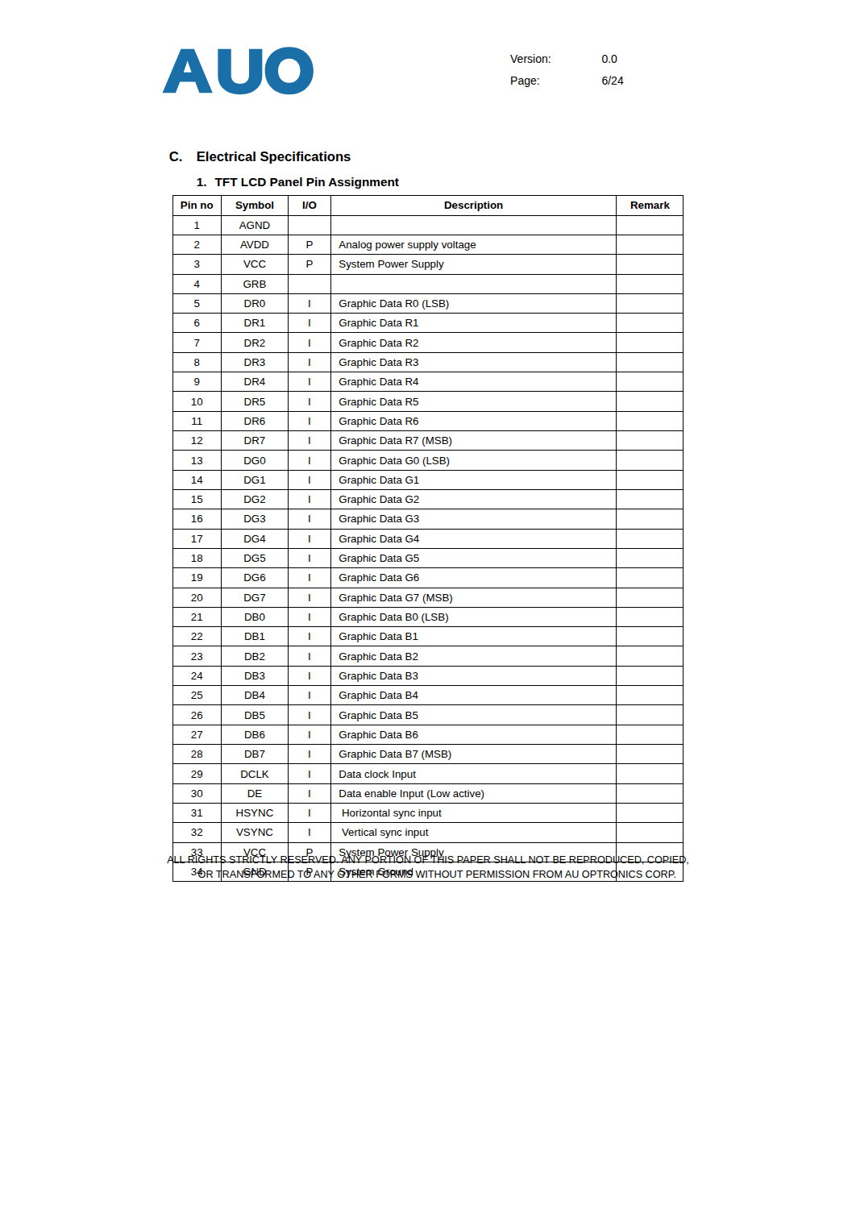Version: 0.0
Page: 6/24
C. Electrical Specifications
1. TFT LCD Panel Pin Assignment
| Pin no | Symbol | I/O | Description | Remark |
| --- | --- | --- | --- | --- |
| 1 | AGND | | | |
| 2 | AVDD | P | Analog power supply voltage | |
| 3 | VCC | P | System Power Supply | |
| 4 | GRB | | | |
| 5 | DR0 | I | Graphic Data R0 (LSB) | |
| 6 | DR1 | I | Graphic Data R1 | |
| 7 | DR2 | I | Graphic Data R2 | |
| 8 | DR3 | I | Graphic Data R3 | |
| 9 | DR4 | I | Graphic Data R4 | |
| 10 | DR5 | I | Graphic Data R5 | |
| 11 | DR6 | I | Graphic Data R6 | |
| 12 | DR7 | I | Graphic Data R7 (MSB) | |
| 13 | DG0 | I | Graphic Data G0 (LSB) | |
| 14 | DG1 | I | Graphic Data G1 | |
| 15 | DG2 | I | Graphic Data G2 | |
| 16 | DG3 | I | Graphic Data G3 | |
| 17 | DG4 | I | Graphic Data G4 | |
| 18 | DG5 | I | Graphic Data G5 | |
| 19 | DG6 | I | Graphic Data G6 | |
| 20 | DG7 | I | Graphic Data G7 (MSB) | |
| 21 | DB0 | I | Graphic Data B0 (LSB) | |
| 22 | DB1 | I | Graphic Data B1 | |
| 23 | DB2 | I | Graphic Data B2 | |
| 24 | DB3 | I | Graphic Data B3 | |
| 25 | DB4 | I | Graphic Data B4 | |
| 26 | DB5 | I | Graphic Data B5 | |
| 27 | DB6 | I | Graphic Data B6 | |
| 28 | DB7 | I | Graphic Data B7 (MSB) | |
| 29 | DCLK | I | Data clock Input | |
| 30 | DE | I | Data enable Input (Low active) | |
| 31 | HSYNC | I | Horizontal sync input | |
| 32 | VSYNC | I | Vertical sync input | |
| 33 | VCC | P | System Power Supply | |
| 34 | GND | P | System Ground | |
ALL RIGHTS STRICTLY RESERVED. ANY PORTION OF THIS PAPER SHALL NOT BE REPRODUCED, COPIED,
OR TRANSFORMED TO ANY OTHER FORMS WITHOUT PERMISSION FROM AU OPTRONICS CORP.